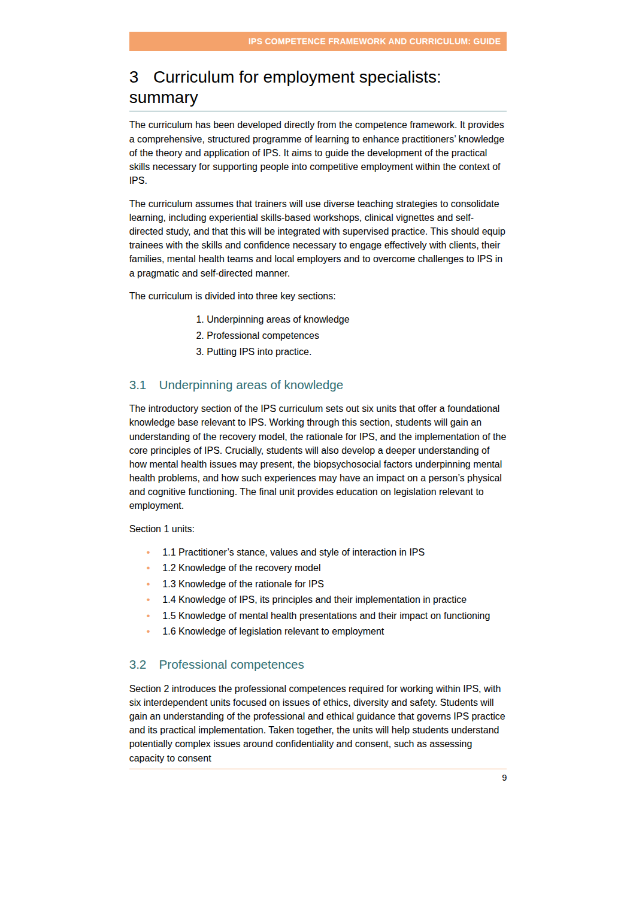IPS COMPETENCE FRAMEWORK AND CURRICULUM: GUIDE
3 Curriculum for employment specialists: summary
The curriculum has been developed directly from the competence framework. It provides a comprehensive, structured programme of learning to enhance practitioners’ knowledge of the theory and application of IPS. It aims to guide the development of the practical skills necessary for supporting people into competitive employment within the context of IPS.
The curriculum assumes that trainers will use diverse teaching strategies to consolidate learning, including experiential skills-based workshops, clinical vignettes and self-directed study, and that this will be integrated with supervised practice. This should equip trainees with the skills and confidence necessary to engage effectively with clients, their families, mental health teams and local employers and to overcome challenges to IPS in a pragmatic and self-directed manner.
The curriculum is divided into three key sections:
Underpinning areas of knowledge
Professional competences
Putting IPS into practice.
3.1 Underpinning areas of knowledge
The introductory section of the IPS curriculum sets out six units that offer a foundational knowledge base relevant to IPS. Working through this section, students will gain an understanding of the recovery model, the rationale for IPS, and the implementation of the core principles of IPS. Crucially, students will also develop a deeper understanding of how mental health issues may present, the biopsychosocial factors underpinning mental health problems, and how such experiences may have an impact on a person’s physical and cognitive functioning. The final unit provides education on legislation relevant to employment.
Section 1 units:
1.1 Practitioner’s stance, values and style of interaction in IPS
1.2 Knowledge of the recovery model
1.3 Knowledge of the rationale for IPS
1.4 Knowledge of IPS, its principles and their implementation in practice
1.5 Knowledge of mental health presentations and their impact on functioning
1.6 Knowledge of legislation relevant to employment
3.2 Professional competences
Section 2 introduces the professional competences required for working within IPS, with six interdependent units focused on issues of ethics, diversity and safety. Students will gain an understanding of the professional and ethical guidance that governs IPS practice and its practical implementation. Taken together, the units will help students understand potentially complex issues around confidentiality and consent, such as assessing capacity to consent
9